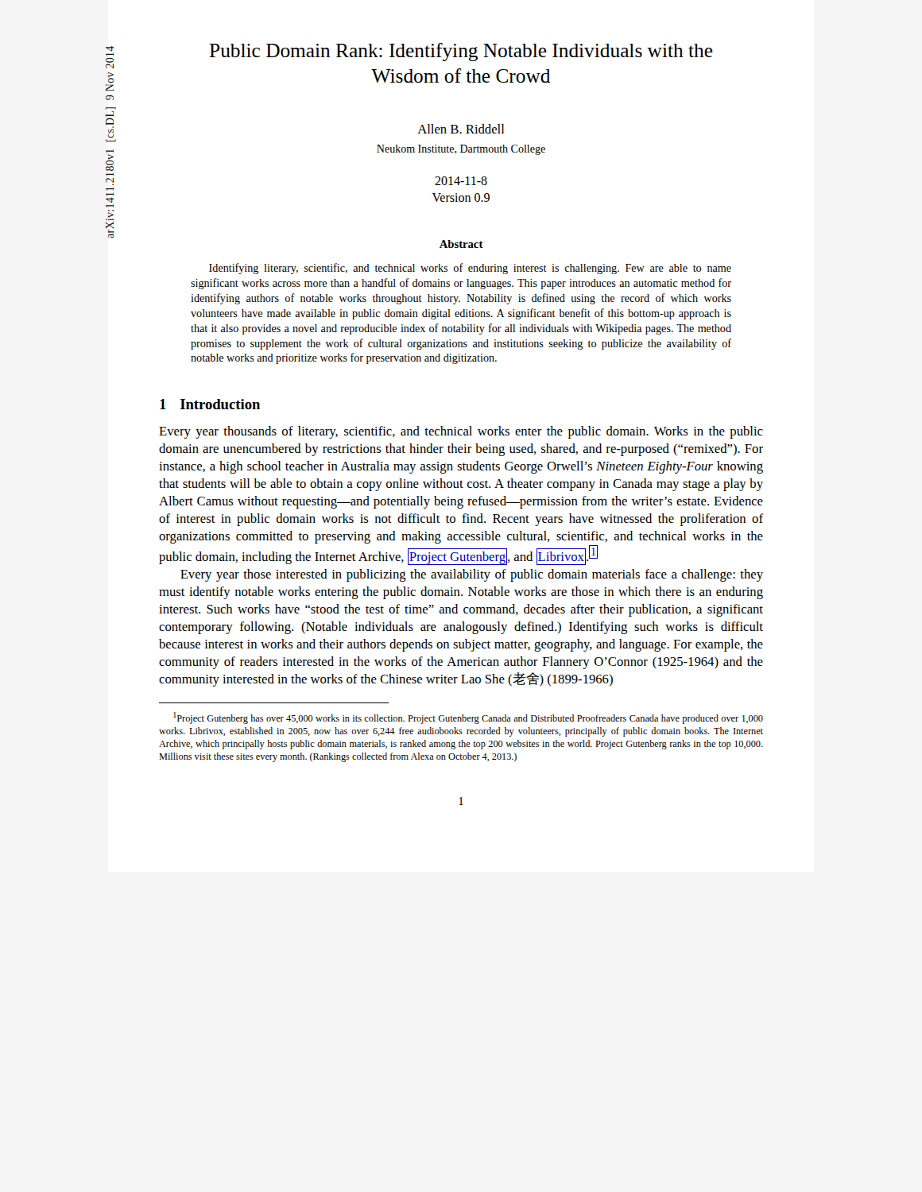arXiv:1411.2180v1 [cs.DL] 9 Nov 2014
Public Domain Rank: Identifying Notable Individuals with the
Wisdom of the Crowd
Allen B. Riddell
Neukom Institute, Dartmouth College
2014-11-8
Version 0.9
Abstract
Identifying literary, scientific, and technical works of enduring interest is challenging. Few are able to name significant works across more than a handful of domains or languages. This paper introduces an automatic method for identifying authors of notable works throughout history. Notability is defined using the record of which works volunteers have made available in public domain digital editions. A significant benefit of this bottom-up approach is that it also provides a novel and reproducible index of notability for all individuals with Wikipedia pages. The method promises to supplement the work of cultural organizations and institutions seeking to publicize the availability of notable works and prioritize works for preservation and digitization.
1 Introduction
Every year thousands of literary, scientific, and technical works enter the public domain. Works in the public domain are unencumbered by restrictions that hinder their being used, shared, and re-purposed (“remixed”). For instance, a high school teacher in Australia may assign students George Orwell’s Nineteen Eighty-Four knowing that students will be able to obtain a copy online without cost. A theater company in Canada may stage a play by Albert Camus without requesting—and potentially being refused—permission from the writer’s estate. Evidence of interest in public domain works is not difficult to find. Recent years have witnessed the proliferation of organizations committed to preserving and making accessible cultural, scientific, and technical works in the public domain, including the Internet Archive, Project Gutenberg, and Librivox.1
Every year those interested in publicizing the availability of public domain materials face a challenge: they must identify notable works entering the public domain. Notable works are those in which there is an enduring interest. Such works have “stood the test of time” and command, decades after their publication, a significant contemporary following. (Notable individuals are analogously defined.) Identifying such works is difficult because interest in works and their authors depends on subject matter, geography, and language. For example, the community of readers interested in the works of the American author Flannery O’Connor (1925-1964) and the community interested in the works of the Chinese writer Lao She (老舍) (1899-1966)
1Project Gutenberg has over 45,000 works in its collection. Project Gutenberg Canada and Distributed Proofreaders Canada have produced over 1,000 works. Librivox, established in 2005, now has over 6,244 free audiobooks recorded by volunteers, principally of public domain books. The Internet Archive, which principally hosts public domain materials, is ranked among the top 200 websites in the world. Project Gutenberg ranks in the top 10,000. Millions visit these sites every month. (Rankings collected from Alexa on October 4, 2013.)
1